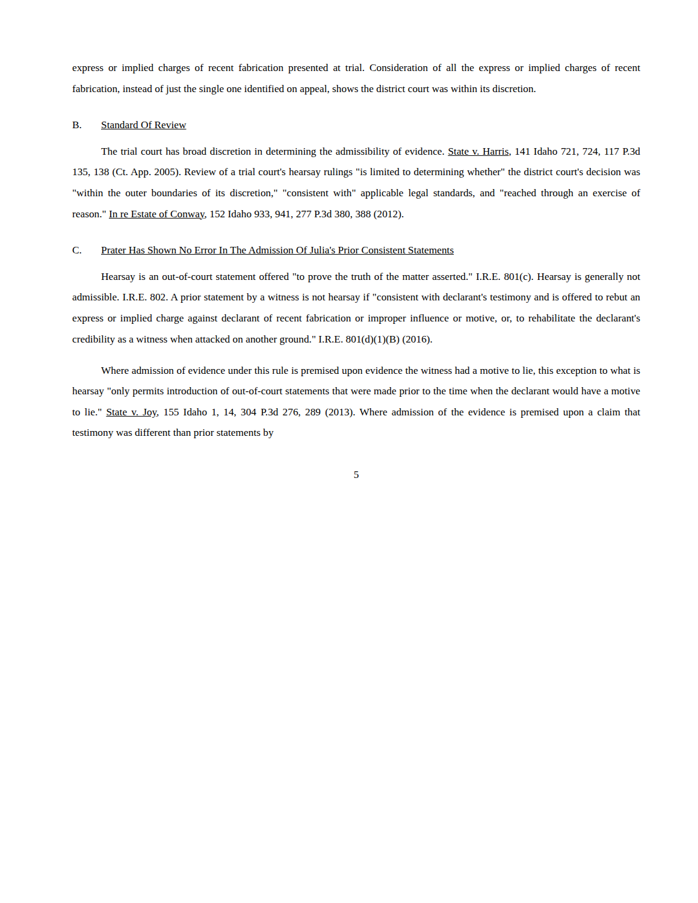express or implied charges of recent fabrication presented at trial. Consideration of all the express or implied charges of recent fabrication, instead of just the single one identified on appeal, shows the district court was within its discretion.
B. Standard Of Review
The trial court has broad discretion in determining the admissibility of evidence. State v. Harris, 141 Idaho 721, 724, 117 P.3d 135, 138 (Ct. App. 2005). Review of a trial court's hearsay rulings "is limited to determining whether" the district court's decision was "within the outer boundaries of its discretion," "consistent with" applicable legal standards, and "reached through an exercise of reason." In re Estate of Conway, 152 Idaho 933, 941, 277 P.3d 380, 388 (2012).
C. Prater Has Shown No Error In The Admission Of Julia's Prior Consistent Statements
Hearsay is an out-of-court statement offered "to prove the truth of the matter asserted." I.R.E. 801(c). Hearsay is generally not admissible. I.R.E. 802. A prior statement by a witness is not hearsay if "consistent with declarant's testimony and is offered to rebut an express or implied charge against declarant of recent fabrication or improper influence or motive, or, to rehabilitate the declarant's credibility as a witness when attacked on another ground." I.R.E. 801(d)(1)(B) (2016).
Where admission of evidence under this rule is premised upon evidence the witness had a motive to lie, this exception to what is hearsay "only permits introduction of out-of-court statements that were made prior to the time when the declarant would have a motive to lie." State v. Joy, 155 Idaho 1, 14, 304 P.3d 276, 289 (2013). Where admission of the evidence is premised upon a claim that testimony was different than prior statements by
5